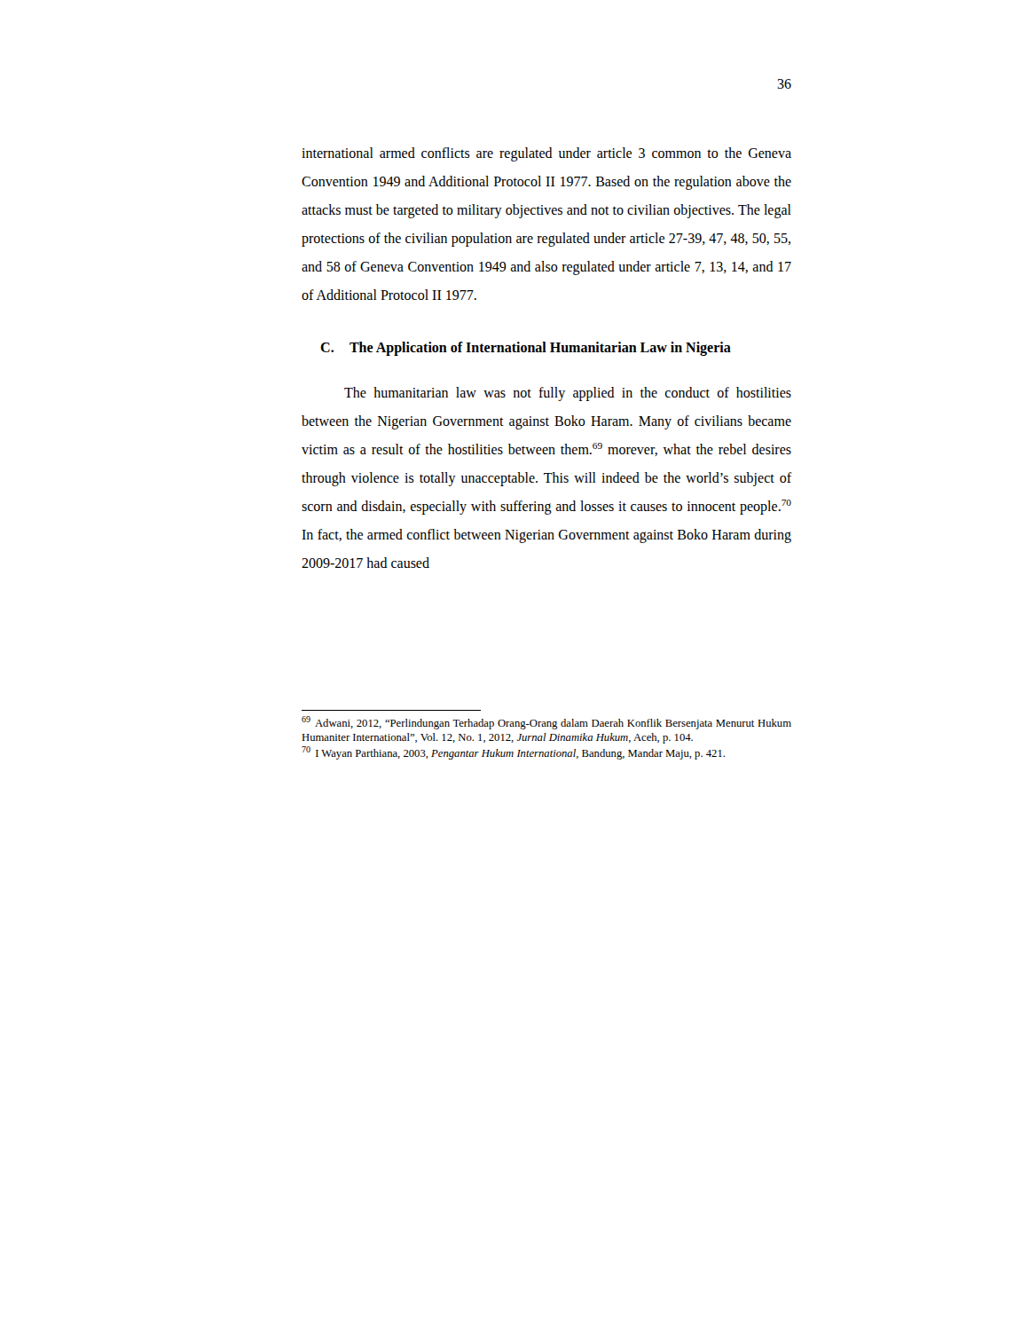36
international armed conflicts are regulated under article 3 common to the Geneva Convention 1949 and Additional Protocol II 1977. Based on the regulation above the attacks must be targeted to military objectives and not to civilian objectives. The legal protections of the civilian population are regulated under article 27-39, 47, 48, 50, 55, and 58 of Geneva Convention 1949 and also regulated under article 7, 13, 14, and 17 of Additional Protocol II 1977.
C. The Application of International Humanitarian Law in Nigeria
The humanitarian law was not fully applied in the conduct of hostilities between the Nigerian Government against Boko Haram. Many of civilians became victim as a result of the hostilities between them.69 morever, what the rebel desires through violence is totally unacceptable. This will indeed be the world’s subject of scorn and disdain, especially with suffering and losses it causes to innocent people.70 In fact, the armed conflict between Nigerian Government against Boko Haram during 2009-2017 had caused
69 Adwani, 2012, “Perlindungan Terhadap Orang-Orang dalam Daerah Konflik Bersenjata Menurut Hukum Humaniter International”, Vol. 12, No. 1, 2012, Jurnal Dinamika Hukum, Aceh, p. 104.
70 I Wayan Parthiana, 2003, Pengantar Hukum International, Bandung, Mandar Maju, p. 421.